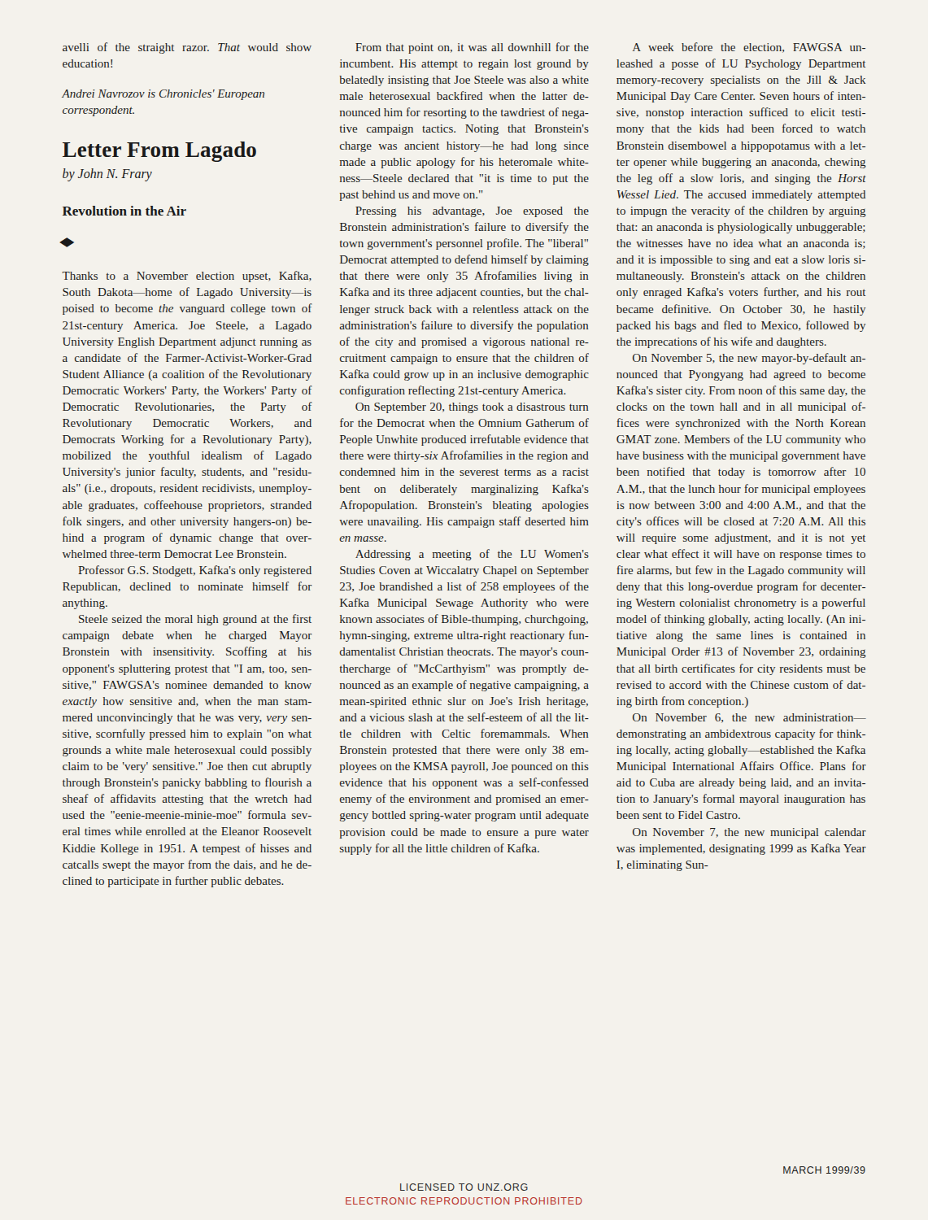avelli of the straight razor. That would show education!
Andrei Navrozov is Chronicles' European correspondent.
Letter From Lagado
by John N. Frary
Revolution in the Air
◆
Thanks to a November election upset, Kafka, South Dakota—home of Lagado University—is poised to become the vanguard college town of 21st-century America. Joe Steele, a Lagado University English Department adjunct running as a candidate of the Farmer-Activist-Worker-Grad Student Alliance (a coalition of the Revolutionary Democratic Workers' Party, the Workers' Party of Democratic Revolutionaries, the Party of Revolutionary Democratic Workers, and Democrats Working for a Revolutionary Party), mobilized the youthful idealism of Lagado University's junior faculty, students, and "residuals" (i.e., dropouts, resident recidivists, unemployable graduates, coffeehouse proprietors, stranded folk singers, and other university hangers-on) behind a program of dynamic change that overwhelmed three-term Democrat Lee Bronstein.
Professor G.S. Stodgett, Kafka's only registered Republican, declined to nominate himself for anything.
Steele seized the moral high ground at the first campaign debate when he charged Mayor Bronstein with insensitivity. Scoffing at his opponent's spluttering protest that "I am, too, sensitive," FAWGSA's nominee demanded to know exactly how sensitive and, when the man stammered unconvincingly that he was very, very sensitive, scornfully pressed him to explain "on what grounds a white male heterosexual could possibly claim to be 'very' sensitive." Joe then cut abruptly through Bronstein's panicky babbling to flourish a sheaf of affidavits attesting that the wretch had used the "eenie-meenie-minie-moe" formula several times while enrolled at the Eleanor Roosevelt Kiddie Kollege in 1951. A tempest of hisses and catcalls swept the mayor from the dais, and he declined to participate in further public debates.
From that point on, it was all downhill for the incumbent. His attempt to regain lost ground by belatedly insisting that Joe Steele was also a white male heterosexual backfired when the latter denounced him for resorting to the tawdriest of negative campaign tactics. Noting that Bronstein's charge was ancient history—he had long since made a public apology for his heteromale whiteness—Steele declared that "it is time to put the past behind us and move on."
Pressing his advantage, Joe exposed the Bronstein administration's failure to diversify the town government's personnel profile. The "liberal" Democrat attempted to defend himself by claiming that there were only 35 Afrofamilies living in Kafka and its three adjacent counties, but the challenger struck back with a relentless attack on the administration's failure to diversify the population of the city and promised a vigorous national recruitment campaign to ensure that the children of Kafka could grow up in an inclusive demographic configuration reflecting 21st-century America.
On September 20, things took a disastrous turn for the Democrat when the Omnium Gatherum of People Unwhite produced irrefutable evidence that there were thirty-six Afrofamilies in the region and condemned him in the severest terms as a racist bent on deliberately marginalizing Kafka's Afropopulation. Bronstein's bleating apologies were unavailing. His campaign staff deserted him en masse.
Addressing a meeting of the LU Women's Studies Coven at Wiccalatry Chapel on September 23, Joe brandished a list of 258 employees of the Kafka Municipal Sewage Authority who were known associates of Bible-thumping, churchgoing, hymn-singing, extreme ultra-right reactionary fundamentalist Christian theocrats. The mayor's counthercharge of "McCarthyism" was promptly denounced as an example of negative campaigning, a mean-spirited ethnic slur on Joe's Irish heritage, and a vicious slash at the self-esteem of all the little children with Celtic foremammals. When Bronstein protested that there were only 38 employees on the KMSA payroll, Joe pounced on this evidence that his opponent was a self-confessed enemy of the environment and promised an emergency bottled spring-water program until adequate provision could be made to ensure a pure water supply for all the little children of Kafka.
A week before the election, FAWGSA unleashed a posse of LU Psychology Department memory-recovery specialists on the Jill & Jack Municipal Day Care Center. Seven hours of intensive, nonstop interaction sufficed to elicit testimony that the kids had been forced to watch Bronstein disembowel a hippopotamus with a letter opener while buggering an anaconda, chewing the leg off a slow loris, and singing the Horst Wessel Lied. The accused immediately attempted to impugn the veracity of the children by arguing that: an anaconda is physiologically unbuggerable; the witnesses have no idea what an anaconda is; and it is impossible to sing and eat a slow loris simultaneously. Bronstein's attack on the children only enraged Kafka's voters further, and his rout became definitive. On October 30, he hastily packed his bags and fled to Mexico, followed by the imprecations of his wife and daughters.
On November 5, the new mayor-by-default announced that Pyongyang had agreed to become Kafka's sister city. From noon of this same day, the clocks on the town hall and in all municipal offices were synchronized with the North Korean GMAT zone. Members of the LU community who have business with the municipal government have been notified that today is tomorrow after 10 A.M., that the lunch hour for municipal employees is now between 3:00 and 4:00 A.M., and that the city's offices will be closed at 7:20 A.M. All this will require some adjustment, and it is not yet clear what effect it will have on response times to fire alarms, but few in the Lagado community will deny that this long-overdue program for decentering Western colonialist chronometry is a powerful model of thinking globally, acting locally. (An initiative along the same lines is contained in Municipal Order #13 of November 23, ordaining that all birth certificates for city residents must be revised to accord with the Chinese custom of dating birth from conception.)
On November 6, the new administration—demonstrating an ambidextrous capacity for thinking locally, acting globally—established the Kafka Municipal International Affairs Office. Plans for aid to Cuba are already being laid, and an invitation to January's formal mayoral inauguration has been sent to Fidel Castro.
On November 7, the new municipal calendar was implemented, designating 1999 as Kafka Year I, eliminating Sun-
MARCH 1999/39
LICENSED TO UNZ.ORG
ELECTRONIC REPRODUCTION PROHIBITED